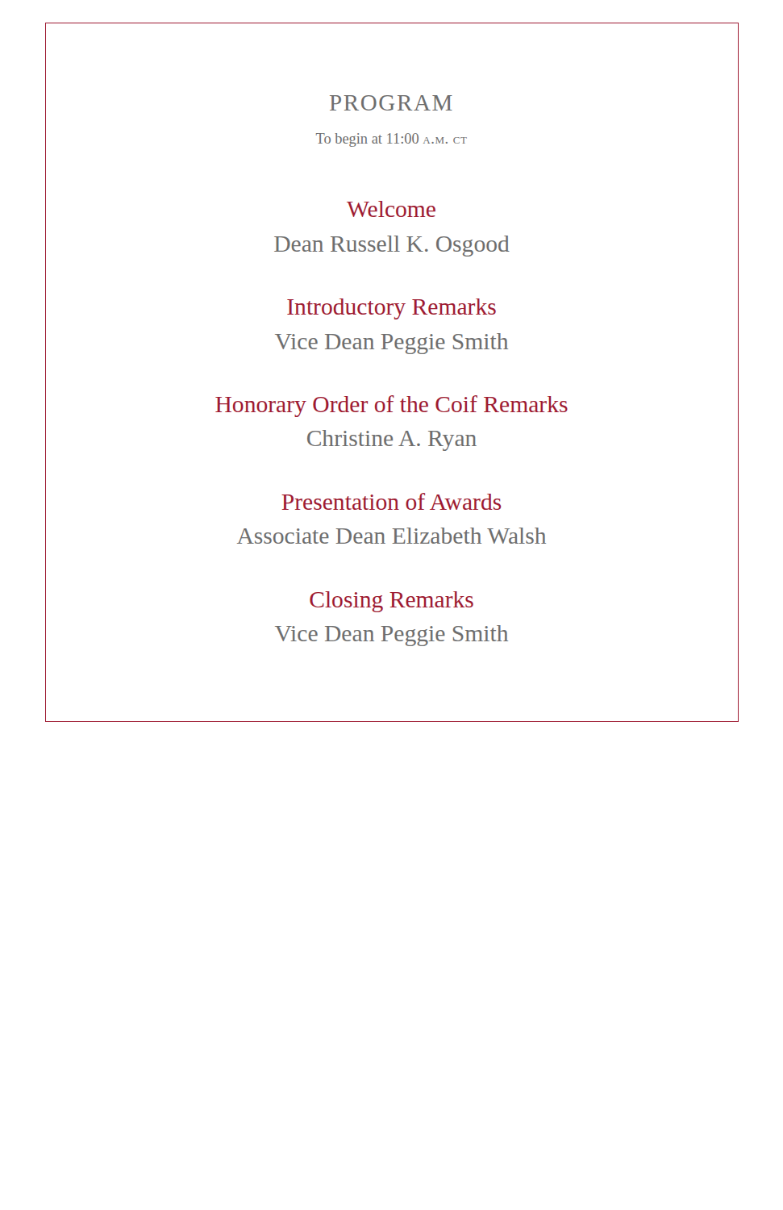Program
To begin at 11:00 a.m. ct
Welcome
Dean Russell K. Osgood
Introductory Remarks
Vice Dean Peggie Smith
Honorary Order of the Coif Remarks
Christine A. Ryan
Presentation of Awards
Associate Dean Elizabeth Walsh
Closing Remarks
Vice Dean Peggie Smith